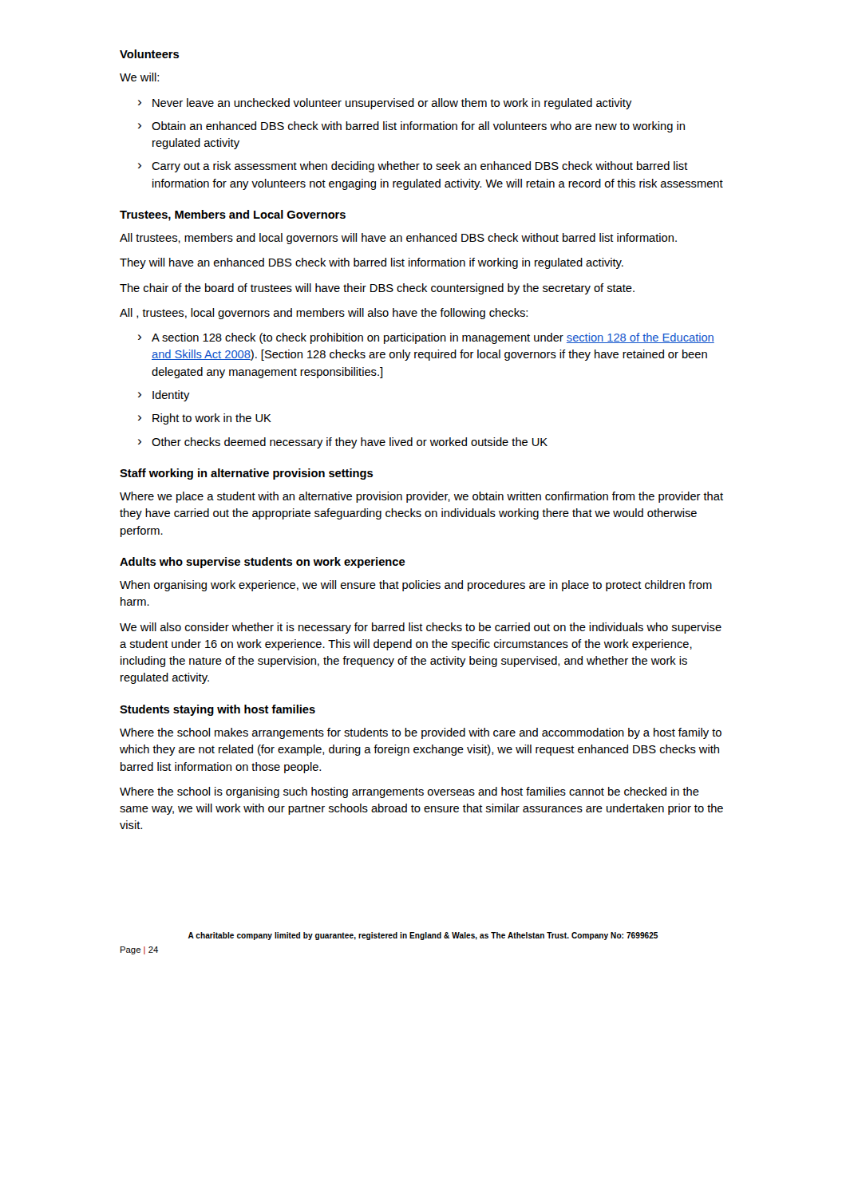Volunteers
We will:
Never leave an unchecked volunteer unsupervised or allow them to work in regulated activity
Obtain an enhanced DBS check with barred list information for all volunteers who are new to working in regulated activity
Carry out a risk assessment when deciding whether to seek an enhanced DBS check without barred list information for any volunteers not engaging in regulated activity. We will retain a record of this risk assessment
Trustees, Members and Local Governors
All trustees, members and local governors will have an enhanced DBS check without barred list information.
They will have an enhanced DBS check with barred list information if working in regulated activity.
The chair of the board of trustees will have their DBS check countersigned by the secretary of state.
All , trustees, local governors and members will also have the following checks:
A section 128 check (to check prohibition on participation in management under section 128 of the Education and Skills Act 2008). [Section 128 checks are only required for local governors if they have retained or been delegated any management responsibilities.]
Identity
Right to work in the UK
Other checks deemed necessary if they have lived or worked outside the UK
Staff working in alternative provision settings
Where we place a student with an alternative provision provider, we obtain written confirmation from the provider that they have carried out the appropriate safeguarding checks on individuals working there that we would otherwise perform.
Adults who supervise students on work experience
When organising work experience, we will ensure that policies and procedures are in place to protect children from harm.
We will also consider whether it is necessary for barred list checks to be carried out on the individuals who supervise a student under 16 on work experience. This will depend on the specific circumstances of the work experience, including the nature of the supervision, the frequency of the activity being supervised, and whether the work is regulated activity.
Students staying with host families
Where the school makes arrangements for students to be provided with care and accommodation by a host family to which they are not related (for example, during a foreign exchange visit), we will request enhanced DBS checks with barred list information on those people.
Where the school is organising such hosting arrangements overseas and host families cannot be checked in the same way, we will work with our partner schools abroad to ensure that similar assurances are undertaken prior to the visit.
A charitable company limited by guarantee, registered in England & Wales, as The Athelstan Trust. Company No: 7699625
Page | 24